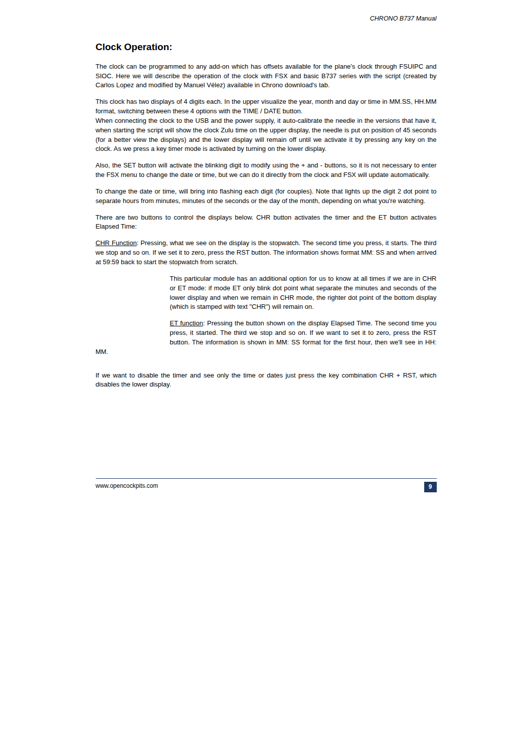CHRONO B737 Manual
Clock Operation:
The clock can be programmed to any add-on which has offsets available for the plane's clock through FSUIPC and SIOC. Here we will describe the operation of the clock with FSX and basic B737 series with the script (created by Carlos Lopez and modified by Manuel Vélez) available in Chrono download's tab.
This clock has two displays of 4 digits each. In the upper visualize the year, month and day or time in MM.SS, HH.MM format, switching between these 4 options with the TIME / DATE button.
When connecting the clock to the USB and the power supply, it auto-calibrate the needle in the versions that have it, when starting the script will show the clock Zulu time on the upper display, the needle is put on position of 45 seconds (for a better view the displays) and the lower display will remain off until we activate it by pressing any key on the clock. As we press a key timer mode is activated by turning on the lower display.
Also, the SET button will activate the blinking digit to modify using the + and - buttons, so it is not necessary to enter the FSX menu to change the date or time, but we can do it directly from the clock and FSX will update automatically.
To change the date or time, will bring into flashing each digit (for couples). Note that lights up the digit 2 dot point to separate hours from minutes, minutes of the seconds or the day of the month, depending on what you're watching.
There are two buttons to control the displays below. CHR button activates the timer and the ET button activates Elapsed Time:
CHR Function: Pressing, what we see on the display is the stopwatch. The second time you press, it starts. The third we stop and so on. If we set it to zero, press the RST button. The information shows format MM: SS and when arrived at 59:59 back to start the stopwatch from scratch.
This particular module has an additional option for us to know at all times if we are in CHR or ET mode: if mode ET only blink dot point what separate the minutes and seconds of the lower display and when we remain in CHR mode, the righter dot point of the bottom display (which is stamped with text "CHR") will remain on.
ET function: Pressing the button shown on the display Elapsed Time. The second time you press, it started. The third we stop and so on. If we want to set it to zero, press the RST button. The information is shown in MM: SS format for the first hour, then we'll see in HH: MM.
If we want to disable the timer and see only the time or dates just press the key combination CHR + RST, which disables the lower display.
www.opencockpits.com 9